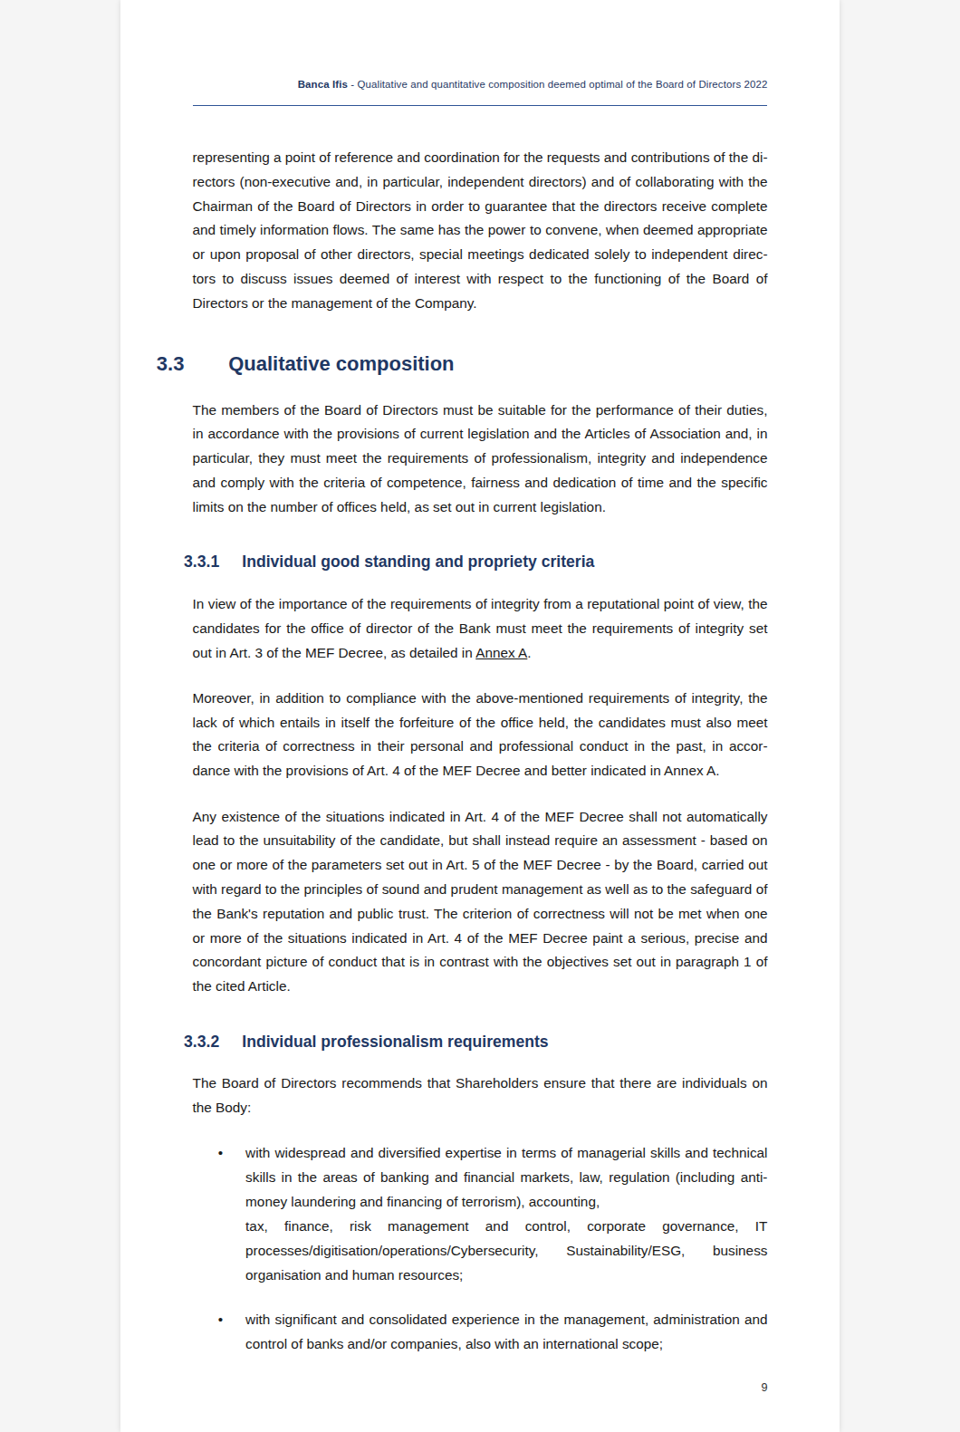Banca Ifis - Qualitative and quantitative composition deemed optimal of the Board of Directors 2022
representing a point of reference and coordination for the requests and contributions of the directors (non-executive and, in particular, independent directors) and of collaborating with the Chairman of the Board of Directors in order to guarantee that the directors receive complete and timely information flows. The same has the power to convene, when deemed appropriate or upon proposal of other directors, special meetings dedicated solely to independent directors to discuss issues deemed of interest with respect to the functioning of the Board of Directors or the management of the Company.
3.3 Qualitative composition
The members of the Board of Directors must be suitable for the performance of their duties, in accordance with the provisions of current legislation and the Articles of Association and, in particular, they must meet the requirements of professionalism, integrity and independence and comply with the criteria of competence, fairness and dedication of time and the specific limits on the number of offices held, as set out in current legislation.
3.3.1 Individual good standing and propriety criteria
In view of the importance of the requirements of integrity from a reputational point of view, the candidates for the office of director of the Bank must meet the requirements of integrity set out in Art. 3 of the MEF Decree, as detailed in Annex A.
Moreover, in addition to compliance with the above-mentioned requirements of integrity, the lack of which entails in itself the forfeiture of the office held, the candidates must also meet the criteria of correctness in their personal and professional conduct in the past, in accordance with the provisions of Art. 4 of the MEF Decree and better indicated in Annex A.
Any existence of the situations indicated in Art. 4 of the MEF Decree shall not automatically lead to the unsuitability of the candidate, but shall instead require an assessment - based on one or more of the parameters set out in Art. 5 of the MEF Decree - by the Board, carried out with regard to the principles of sound and prudent management as well as to the safeguard of the Bank's reputation and public trust. The criterion of correctness will not be met when one or more of the situations indicated in Art. 4 of the MEF Decree paint a serious, precise and concordant picture of conduct that is in contrast with the objectives set out in paragraph 1 of the cited Article.
3.3.2 Individual professionalism requirements
The Board of Directors recommends that Shareholders ensure that there are individuals on the Body:
with widespread and diversified expertise in terms of managerial skills and technical skills in the areas of banking and financial markets, law, regulation (including anti-money laundering and financing of terrorism), accounting, tax, finance, risk management and control, corporate governance, IT processes/digitisation/operations/Cybersecurity, Sustainability/ESG, business organisation and human resources;
with significant and consolidated experience in the management, administration and control of banks and/or companies, also with an international scope;
9